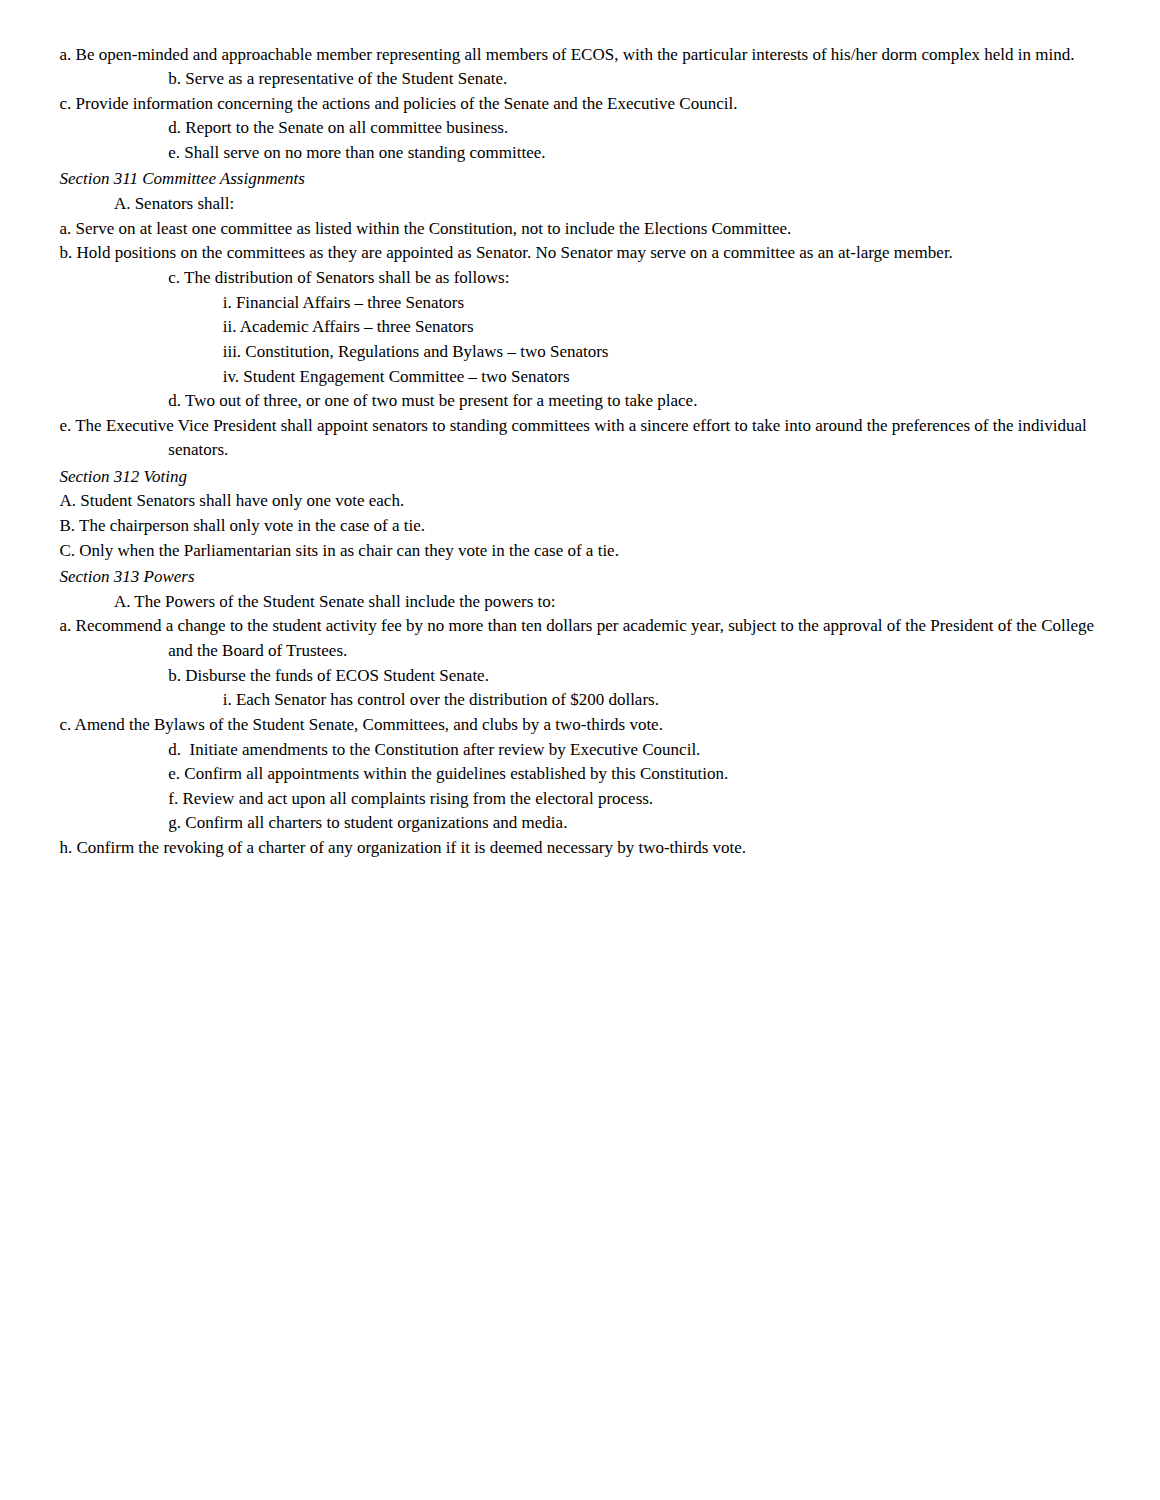a. Be open-minded and approachable member representing all members of ECOS, with the particular interests of his/her dorm complex held in mind.
b. Serve as a representative of the Student Senate.
c. Provide information concerning the actions and policies of the Senate and the Executive Council.
d. Report to the Senate on all committee business.
e. Shall serve on no more than one standing committee.
Section 311 Committee Assignments
A. Senators shall:
a. Serve on at least one committee as listed within the Constitution, not to include the Elections Committee.
b. Hold positions on the committees as they are appointed as Senator. No Senator may serve on a committee as an at-large member.
c. The distribution of Senators shall be as follows:
i. Financial Affairs – three Senators
ii. Academic Affairs – three Senators
iii. Constitution, Regulations and Bylaws – two Senators
iv. Student Engagement Committee – two Senators
d. Two out of three, or one of two must be present for a meeting to take place.
e. The Executive Vice President shall appoint senators to standing committees with a sincere effort to take into around the preferences of the individual senators.
Section 312 Voting
A. Student Senators shall have only one vote each.
B. The chairperson shall only vote in the case of a tie.
C. Only when the Parliamentarian sits in as chair can they vote in the case of a tie.
Section 313 Powers
A. The Powers of the Student Senate shall include the powers to:
a. Recommend a change to the student activity fee by no more than ten dollars per academic year, subject to the approval of the President of the College and the Board of Trustees.
b. Disburse the funds of ECOS Student Senate.
i. Each Senator has control over the distribution of $200 dollars.
c. Amend the Bylaws of the Student Senate, Committees, and clubs by a two-thirds vote.
d. Initiate amendments to the Constitution after review by Executive Council.
e. Confirm all appointments within the guidelines established by this Constitution.
f. Review and act upon all complaints rising from the electoral process.
g. Confirm all charters to student organizations and media.
h. Confirm the revoking of a charter of any organization if it is deemed necessary by two-thirds vote.